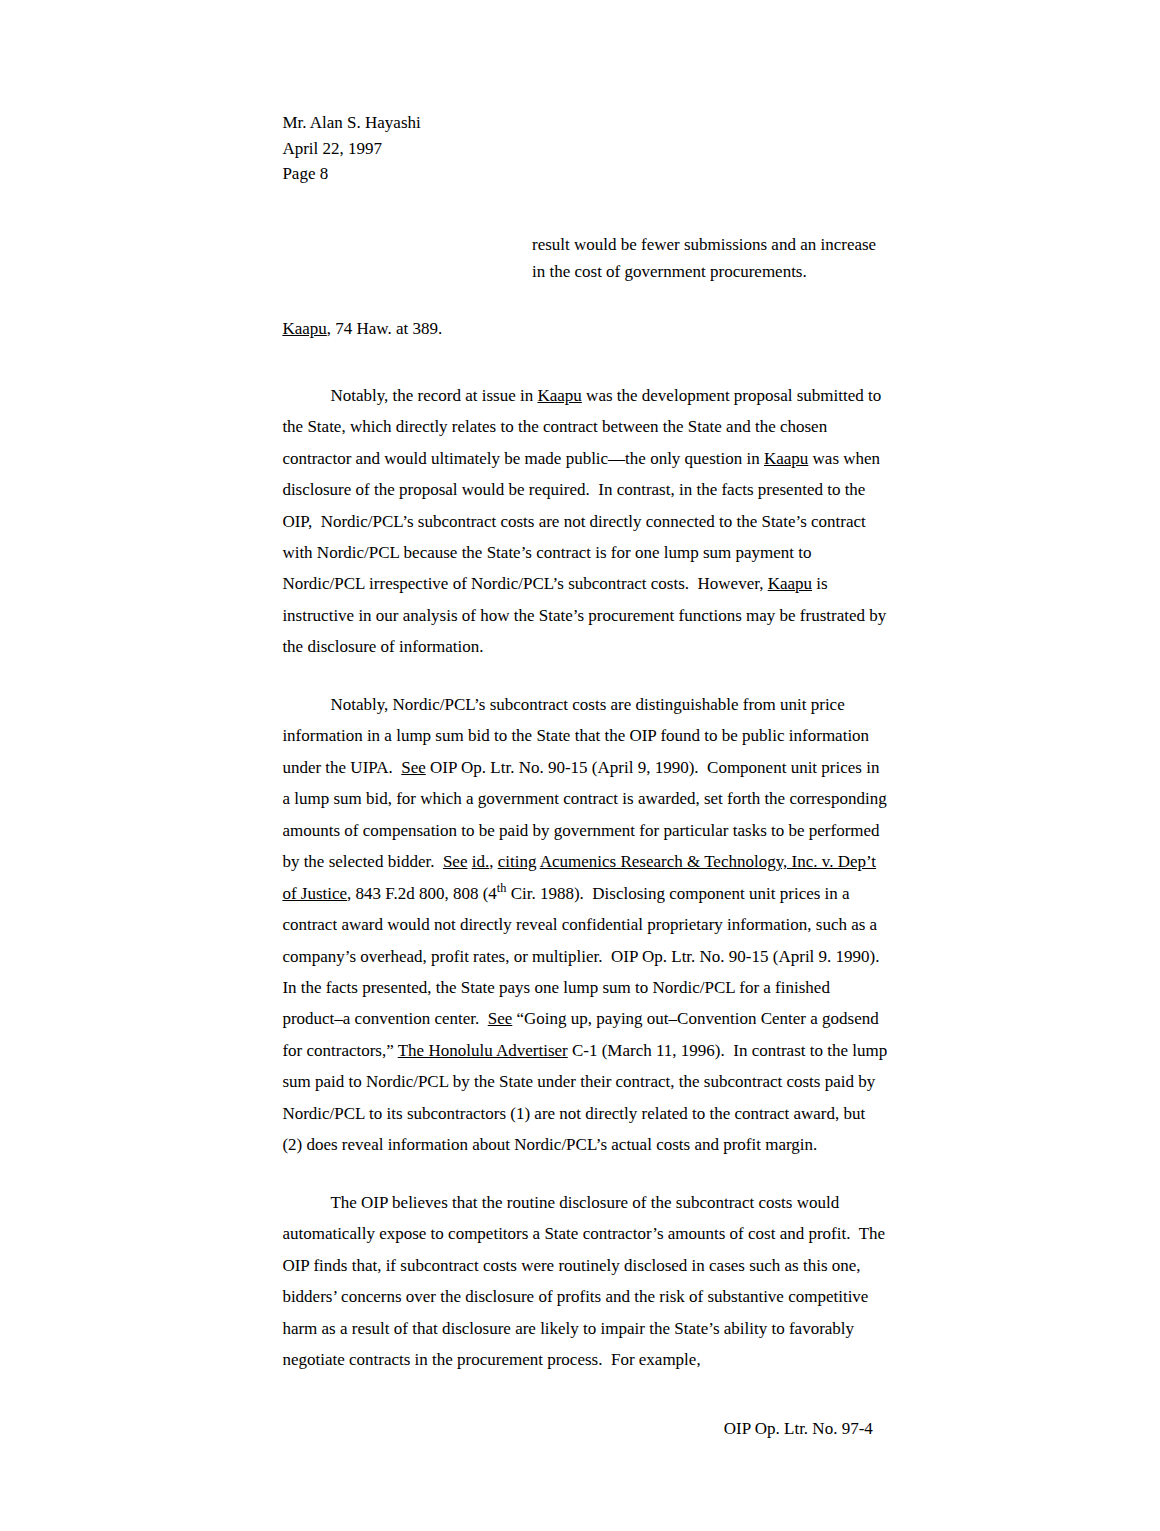Mr. Alan S. Hayashi
April 22, 1997
Page 8
result would be fewer submissions and an increase in the cost of government procurements.
Kaapu, 74 Haw. at 389.
Notably, the record at issue in Kaapu was the development proposal submitted to the State, which directly relates to the contract between the State and the chosen contractor and would ultimately be made public—the only question in Kaapu was when disclosure of the proposal would be required. In contrast, in the facts presented to the OIP, Nordic/PCL’s subcontract costs are not directly connected to the State’s contract with Nordic/PCL because the State’s contract is for one lump sum payment to Nordic/PCL irrespective of Nordic/PCL’s subcontract costs. However, Kaapu is instructive in our analysis of how the State’s procurement functions may be frustrated by the disclosure of information.
Notably, Nordic/PCL’s subcontract costs are distinguishable from unit price information in a lump sum bid to the State that the OIP found to be public information under the UIPA. See OIP Op. Ltr. No. 90-15 (April 9, 1990). Component unit prices in a lump sum bid, for which a government contract is awarded, set forth the corresponding amounts of compensation to be paid by government for particular tasks to be performed by the selected bidder. See id., citing Acumenics Research & Technology, Inc. v. Dep’t of Justice, 843 F.2d 800, 808 (4th Cir. 1988). Disclosing component unit prices in a contract award would not directly reveal confidential proprietary information, such as a company’s overhead, profit rates, or multiplier. OIP Op. Ltr. No. 90-15 (April 9. 1990). In the facts presented, the State pays one lump sum to Nordic/PCL for a finished product–a convention center. See “Going up, paying out–Convention Center a godsend for contractors,” The Honolulu Advertiser C-1 (March 11, 1996). In contrast to the lump sum paid to Nordic/PCL by the State under their contract, the subcontract costs paid by Nordic/PCL to its subcontractors (1) are not directly related to the contract award, but (2) does reveal information about Nordic/PCL’s actual costs and profit margin.
The OIP believes that the routine disclosure of the subcontract costs would automatically expose to competitors a State contractor’s amounts of cost and profit. The OIP finds that, if subcontract costs were routinely disclosed in cases such as this one, bidders’ concerns over the disclosure of profits and the risk of substantive competitive harm as a result of that disclosure are likely to impair the State’s ability to favorably negotiate contracts in the procurement process. For example,
OIP Op. Ltr. No. 97-4